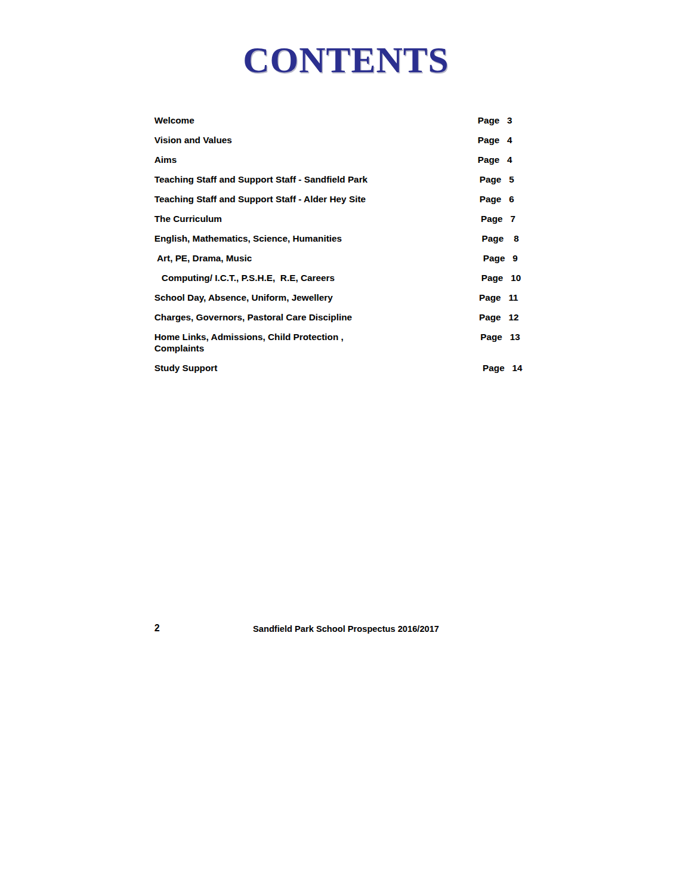CONTENTS
| Welcome | Page 3 |
| Vision and Values | Page 4 |
| Aims | Page 4 |
| Teaching Staff and Support Staff - Sandfield Park | Page 5 |
| Teaching Staff and Support Staff - Alder Hey Site | Page 6 |
| The Curriculum | Page 7 |
| English, Mathematics, Science, Humanities | Page 8 |
| Art, PE, Drama, Music | Page 9 |
| Computing/ I.C.T., P.S.H.E, R.E, Careers | Page 10 |
| School Day, Absence, Uniform, Jewellery | Page 11 |
| Charges, Governors, Pastoral Care Discipline | Page 12 |
| Home Links, Admissions, Child Protection , Complaints | Page 13 |
| Study Support | Page 14 |
2
Sandfield Park School Prospectus 2016/2017